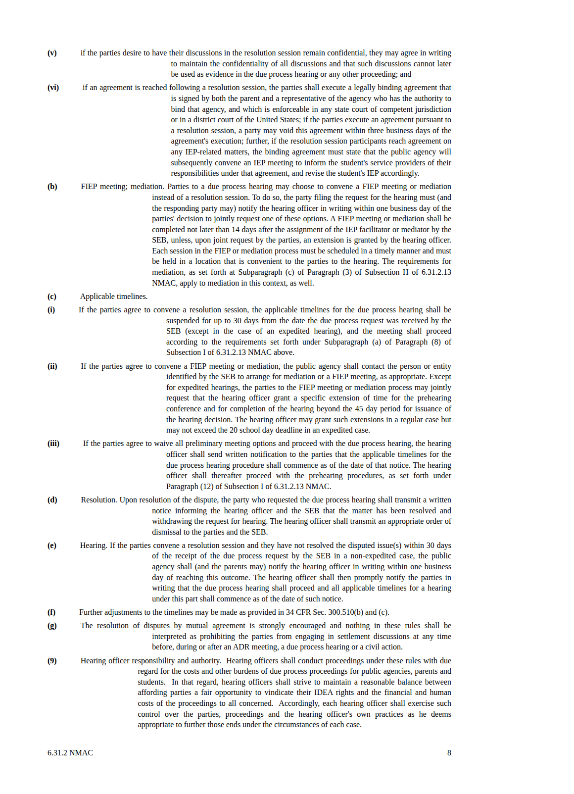(v) if the parties desire to have their discussions in the resolution session remain confidential, they may agree in writing to maintain the confidentiality of all discussions and that such discussions cannot later be used as evidence in the due process hearing or any other proceeding; and
(vi) if an agreement is reached following a resolution session, the parties shall execute a legally binding agreement that is signed by both the parent and a representative of the agency who has the authority to bind that agency, and which is enforceable in any state court of competent jurisdiction or in a district court of the United States; if the parties execute an agreement pursuant to a resolution session, a party may void this agreement within three business days of the agreement's execution; further, if the resolution session participants reach agreement on any IEP-related matters, the binding agreement must state that the public agency will subsequently convene an IEP meeting to inform the student's service providers of their responsibilities under that agreement, and revise the student's IEP accordingly.
(b) FIEP meeting; mediation. Parties to a due process hearing may choose to convene a FIEP meeting or mediation instead of a resolution session. To do so, the party filing the request for the hearing must (and the responding party may) notify the hearing officer in writing within one business day of the parties' decision to jointly request one of these options. A FIEP meeting or mediation shall be completed not later than 14 days after the assignment of the IEP facilitator or mediator by the SEB, unless, upon joint request by the parties, an extension is granted by the hearing officer. Each session in the FIEP or mediation process must be scheduled in a timely manner and must be held in a location that is convenient to the parties to the hearing. The requirements for mediation, as set forth at Subparagraph (c) of Paragraph (3) of Subsection H of 6.31.2.13 NMAC, apply to mediation in this context, as well.
(c) Applicable timelines.
(i) If the parties agree to convene a resolution session, the applicable timelines for the due process hearing shall be suspended for up to 30 days from the date the due process request was received by the SEB (except in the case of an expedited hearing), and the meeting shall proceed according to the requirements set forth under Subparagraph (a) of Paragraph (8) of Subsection I of 6.31.2.13 NMAC above.
(ii) If the parties agree to convene a FIEP meeting or mediation, the public agency shall contact the person or entity identified by the SEB to arrange for mediation or a FIEP meeting, as appropriate. Except for expedited hearings, the parties to the FIEP meeting or mediation process may jointly request that the hearing officer grant a specific extension of time for the prehearing conference and for completion of the hearing beyond the 45 day period for issuance of the hearing decision. The hearing officer may grant such extensions in a regular case but may not exceed the 20 school day deadline in an expedited case.
(iii) If the parties agree to waive all preliminary meeting options and proceed with the due process hearing, the hearing officer shall send written notification to the parties that the applicable timelines for the due process hearing procedure shall commence as of the date of that notice. The hearing officer shall thereafter proceed with the prehearing procedures, as set forth under Paragraph (12) of Subsection I of 6.31.2.13 NMAC.
(d) Resolution. Upon resolution of the dispute, the party who requested the due process hearing shall transmit a written notice informing the hearing officer and the SEB that the matter has been resolved and withdrawing the request for hearing. The hearing officer shall transmit an appropriate order of dismissal to the parties and the SEB.
(e) Hearing. If the parties convene a resolution session and they have not resolved the disputed issue(s) within 30 days of the receipt of the due process request by the SEB in a non-expedited case, the public agency shall (and the parents may) notify the hearing officer in writing within one business day of reaching this outcome. The hearing officer shall then promptly notify the parties in writing that the due process hearing shall proceed and all applicable timelines for a hearing under this part shall commence as of the date of such notice.
(f) Further adjustments to the timelines may be made as provided in 34 CFR Sec. 300.510(b) and (c).
(g) The resolution of disputes by mutual agreement is strongly encouraged and nothing in these rules shall be interpreted as prohibiting the parties from engaging in settlement discussions at any time before, during or after an ADR meeting, a due process hearing or a civil action.
(9) Hearing officer responsibility and authority. Hearing officers shall conduct proceedings under these rules with due regard for the costs and other burdens of due process proceedings for public agencies, parents and students. In that regard, hearing officers shall strive to maintain a reasonable balance between affording parties a fair opportunity to vindicate their IDEA rights and the financial and human costs of the proceedings to all concerned. Accordingly, each hearing officer shall exercise such control over the parties, proceedings and the hearing officer's own practices as he deems appropriate to further those ends under the circumstances of each case.
6.31.2 NMAC 8